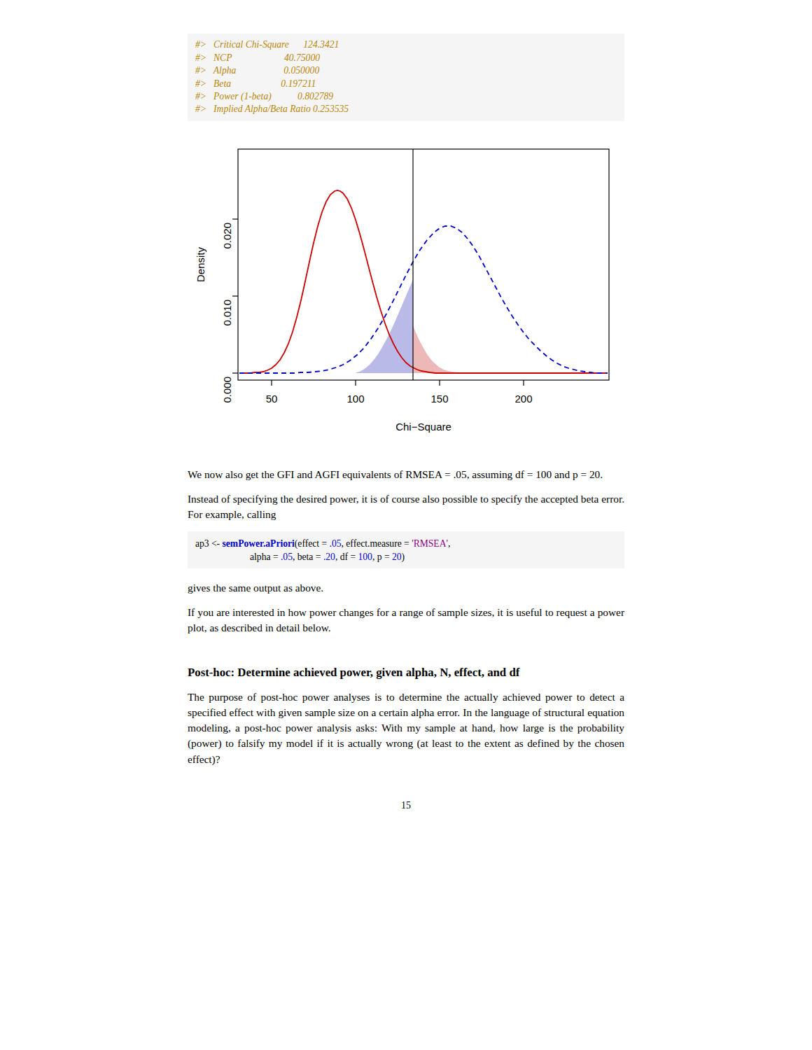#> Critical Chi-Square 124.3421 #> NCP 40.75000 #> Alpha 0.050000 #> Beta 0.197211 #> Power (1-beta) 0.802789 #> Implied Alpha/Beta Ratio 0.253535
0.000 0.010 0.020 Density 50 100 150 200 Chi−Square
We now also get the GFI and AGFI equivalents of RMSEA = .05, assuming df = 100 and p = 20.
Instead of specifying the desired power, it is of course also possible to specify the accepted beta error. For example, calling
ap3 <- semPower.aPriori(effect = .05, effect.measure = 'RMSEA', alpha = .05, beta = .20, df = 100, p = 20)
gives the same output as above.
If you are interested in how power changes for a range of sample sizes, it is useful to request a power plot, as described in detail below.
Post-hoc: Determine achieved power, given alpha, N, effect, and df
The purpose of post-hoc power analyses is to determine the actually achieved power to detect a specified effect with given sample size on a certain alpha error. In the language of structural equation modeling, a post-hoc power analysis asks: With my sample at hand, how large is the probability (power) to falsify my model if it is actually wrong (at least to the extent as defined by the chosen effect)?
15